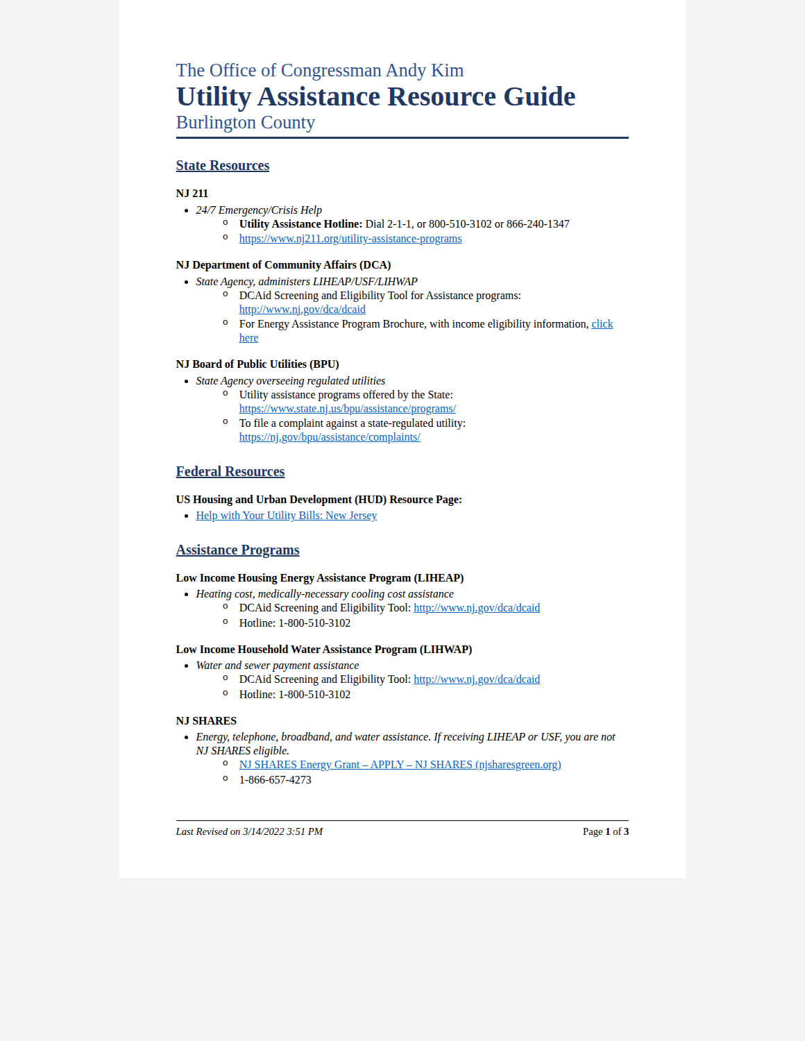The Office of Congressman Andy Kim
Utility Assistance Resource Guide
Burlington County
State Resources
NJ 211
24/7 Emergency/Crisis Help
Utility Assistance Hotline: Dial 2-1-1, or 800-510-3102 or 866-240-1347
https://www.nj211.org/utility-assistance-programs
NJ Department of Community Affairs (DCA)
State Agency, administers LIHEAP/USF/LIHWAP
DCAid Screening and Eligibility Tool for Assistance programs:
http://www.nj.gov/dca/dcaid
For Energy Assistance Program Brochure, with income eligibility information, click here
NJ Board of Public Utilities (BPU)
State Agency overseeing regulated utilities
Utility assistance programs offered by the State:
https://www.state.nj.us/bpu/assistance/programs/
To file a complaint against a state-regulated utility:
https://nj.gov/bpu/assistance/complaints/
Federal Resources
US Housing and Urban Development (HUD) Resource Page:
Help with Your Utility Bills: New Jersey
Assistance Programs
Low Income Housing Energy Assistance Program (LIHEAP)
Heating cost, medically-necessary cooling cost assistance
DCAid Screening and Eligibility Tool: http://www.nj.gov/dca/dcaid
Hotline: 1-800-510-3102
Low Income Household Water Assistance Program (LIHWAP)
Water and sewer payment assistance
DCAid Screening and Eligibility Tool: http://www.nj.gov/dca/dcaid
Hotline: 1-800-510-3102
NJ SHARES
Energy, telephone, broadband, and water assistance. If receiving LIHEAP or USF, you are not NJ SHARES eligible.
NJ SHARES Energy Grant – APPLY – NJ SHARES (njsharesgreen.org)
1-866-657-4273
Last Revised on 3/14/2022 3:51 PM
Page 1 of 3